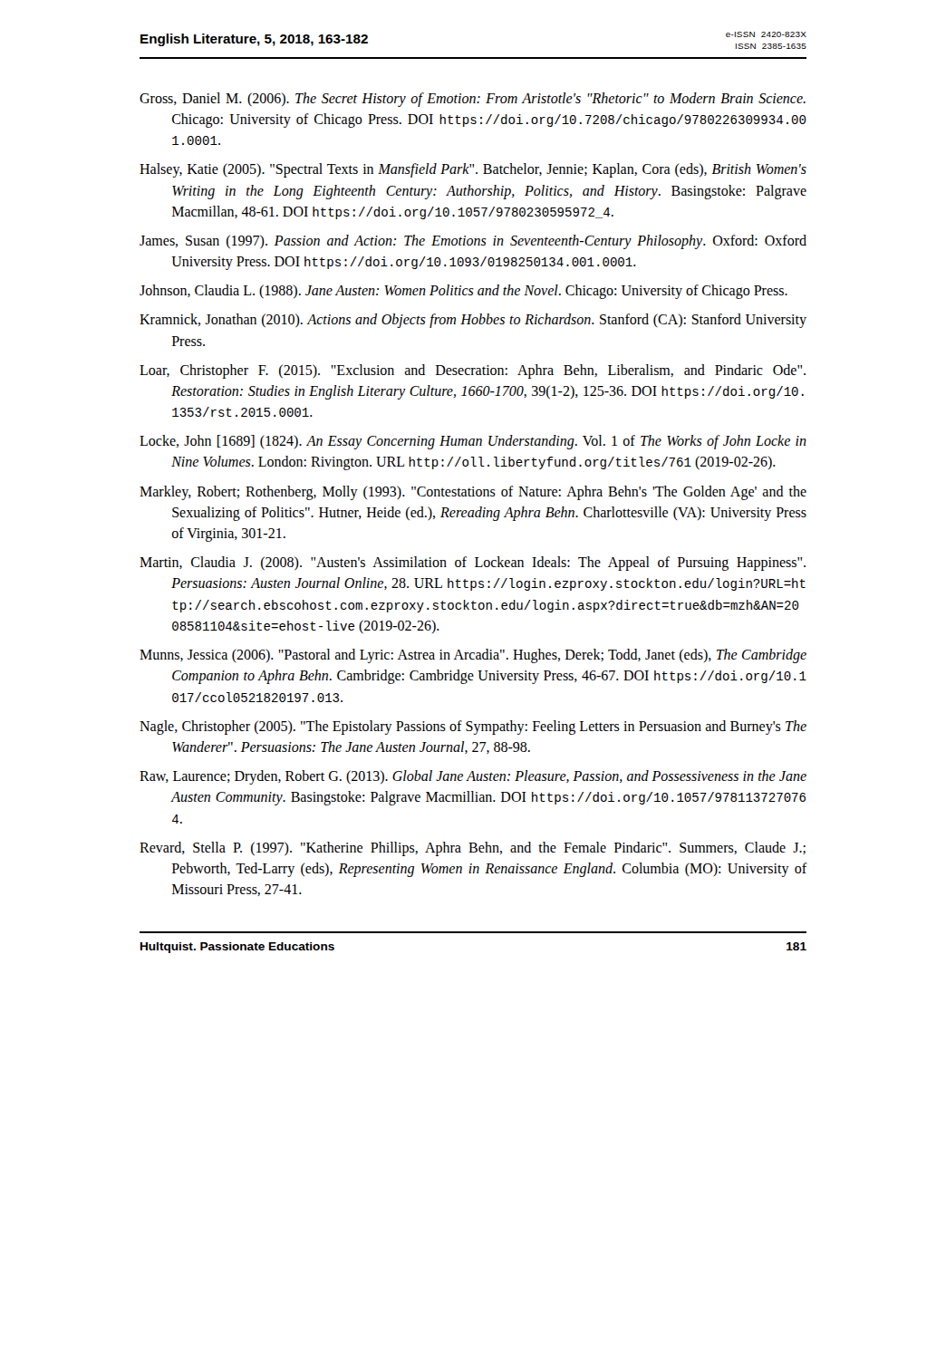English Literature, 5, 2018, 163-182
e-ISSN 2420-823X ISSN 2385-1635
Gross, Daniel M. (2006). The Secret History of Emotion: From Aristotle's "Rhetoric" to Modern Brain Science. Chicago: University of Chicago Press. DOI https://doi.org/10.7208/chicago/9780226309934.001.0001.
Halsey, Katie (2005). "Spectral Texts in Mansfield Park". Batchelor, Jennie; Kaplan, Cora (eds), British Women's Writing in the Long Eighteenth Century: Authorship, Politics, and History. Basingstoke: Palgrave Macmillan, 48-61. DOI https://doi.org/10.1057/9780230595972_4.
James, Susan (1997). Passion and Action: The Emotions in Seventeenth-Century Philosophy. Oxford: Oxford University Press. DOI https://doi.org/10.1093/0198250134.001.0001.
Johnson, Claudia L. (1988). Jane Austen: Women Politics and the Novel. Chicago: University of Chicago Press.
Kramnick, Jonathan (2010). Actions and Objects from Hobbes to Richardson. Stanford (CA): Stanford University Press.
Loar, Christopher F. (2015). "Exclusion and Desecration: Aphra Behn, Liberalism, and Pindaric Ode". Restoration: Studies in English Literary Culture, 1660-1700, 39(1-2), 125-36. DOI https://doi.org/10.1353/rst.2015.0001.
Locke, John [1689] (1824). An Essay Concerning Human Understanding. Vol. 1 of The Works of John Locke in Nine Volumes. London: Rivington. URL http://oll.libertyfund.org/titles/761 (2019-02-26).
Markley, Robert; Rothenberg, Molly (1993). "Contestations of Nature: Aphra Behn's 'The Golden Age' and the Sexualizing of Politics". Hutner, Heide (ed.), Rereading Aphra Behn. Charlottesville (VA): University Press of Virginia, 301-21.
Martin, Claudia J. (2008). "Austen's Assimilation of Lockean Ideals: The Appeal of Pursuing Happiness". Persuasions: Austen Journal Online, 28. URL https://login.ezproxy.stockton.edu/login?URL=http://search.ebscohost.com.ezproxy.stockton.edu/login.aspx?direct=true&db=mzh&AN=2008581104&site=ehost-live (2019-02-26).
Munns, Jessica (2006). "Pastoral and Lyric: Astrea in Arcadia". Hughes, Derek; Todd, Janet (eds), The Cambridge Companion to Aphra Behn. Cambridge: Cambridge University Press, 46-67. DOI https://doi.org/10.1017/ccol0521820197.013.
Nagle, Christopher (2005). "The Epistolary Passions of Sympathy: Feeling Letters in Persuasion and Burney's The Wanderer". Persuasions: The Jane Austen Journal, 27, 88-98.
Raw, Laurence; Dryden, Robert G. (2013). Global Jane Austen: Pleasure, Passion, and Possessiveness in the Jane Austen Community. Basingstoke: Palgrave Macmillian. DOI https://doi.org/10.1057/9781137270764.
Revard, Stella P. (1997). "Katherine Phillips, Aphra Behn, and the Female Pindaric". Summers, Claude J.; Pebworth, Ted-Larry (eds), Representing Women in Renaissance England. Columbia (MO): University of Missouri Press, 27-41.
Hultquist. Passionate Educations 181